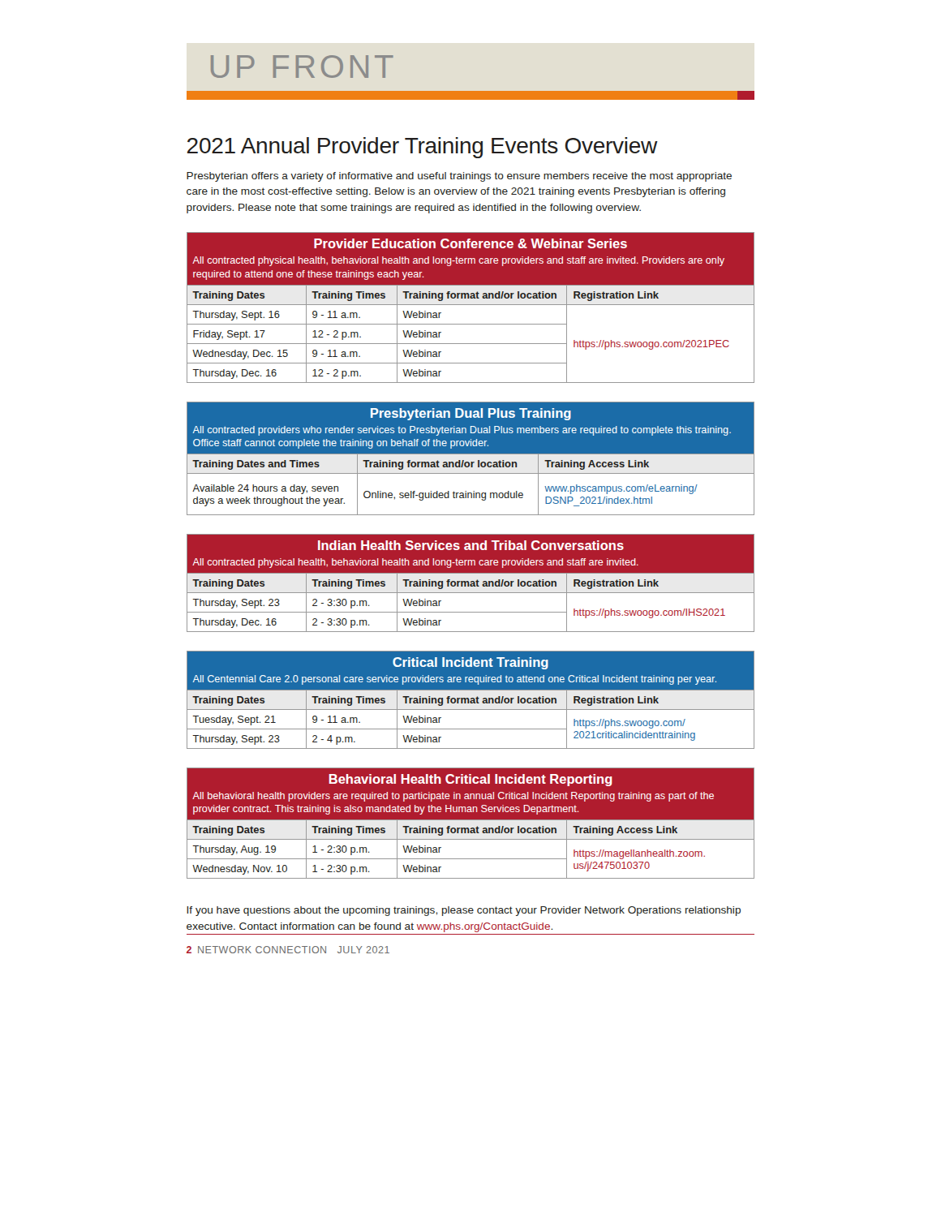Up Front
2021 Annual Provider Training Events Overview
Presbyterian offers a variety of informative and useful trainings to ensure members receive the most appropriate care in the most cost-effective setting. Below is an overview of the 2021 training events Presbyterian is offering providers. Please note that some trainings are required as identified in the following overview.
| Provider Education Conference & Webinar Series All contracted physical health, behavioral health and long-term care providers and staff are invited. Providers are only required to attend one of these trainings each year. |
| Training Dates | Training Times | Training format and/or location | Registration Link |
| Thursday, Sept. 16 | 9 - 11 a.m. | Webinar | https://phs.swoogo.com/2021PEC |
| Friday, Sept. 17 | 12 - 2 p.m. | Webinar |
| Wednesday, Dec. 15 | 9 - 11 a.m. | Webinar |
| Thursday, Dec. 16 | 12 - 2 p.m. | Webinar |
| Presbyterian Dual Plus Training All contracted providers who render services to Presbyterian Dual Plus members are required to complete this training. Office staff cannot complete the training on behalf of the provider. |
| Training Dates and Times | Training format and/or location | Training Access Link |
| Available 24 hours a day, seven days a week throughout the year. | Online, self-guided training module | www.phscampus.com/eLearning/ DSNP_2021/index.html |
| Indian Health Services and Tribal Conversations All contracted physical health, behavioral health and long-term care providers and staff are invited. |
| Training Dates | Training Times | Training format and/or location | Registration Link |
| Thursday, Sept. 23 | 2 - 3:30 p.m. | Webinar | https://phs.swoogo.com/IHS2021 |
| Thursday, Dec. 16 | 2 - 3:30 p.m. | Webinar |
| Critical Incident Training All Centennial Care 2.0 personal care service providers are required to attend one Critical Incident training per year. |
| Training Dates | Training Times | Training format and/or location | Registration Link |
| Tuesday, Sept. 21 | 9 - 11 a.m. | Webinar | https://phs.swoogo.com/ 2021criticalincidenttraining |
| Thursday, Sept. 23 | 2 - 4 p.m. | Webinar |
| Behavioral Health Critical Incident Reporting All behavioral health providers are required to participate in annual Critical Incident Reporting training as part of the provider contract. This training is also mandated by the Human Services Department. |
| Training Dates | Training Times | Training format and/or location | Training Access Link |
| Thursday, Aug. 19 | 1 - 2:30 p.m. | Webinar | https://magellanhealth.zoom. us/j/2475010370 |
| Wednesday, Nov. 10 | 1 - 2:30 p.m. | Webinar |
If you have questions about the upcoming trainings, please contact your Provider Network Operations relationship executive. Contact information can be found at www.phs.org/ContactGuide.
2 NETWORK CONNECTION JULY 2021